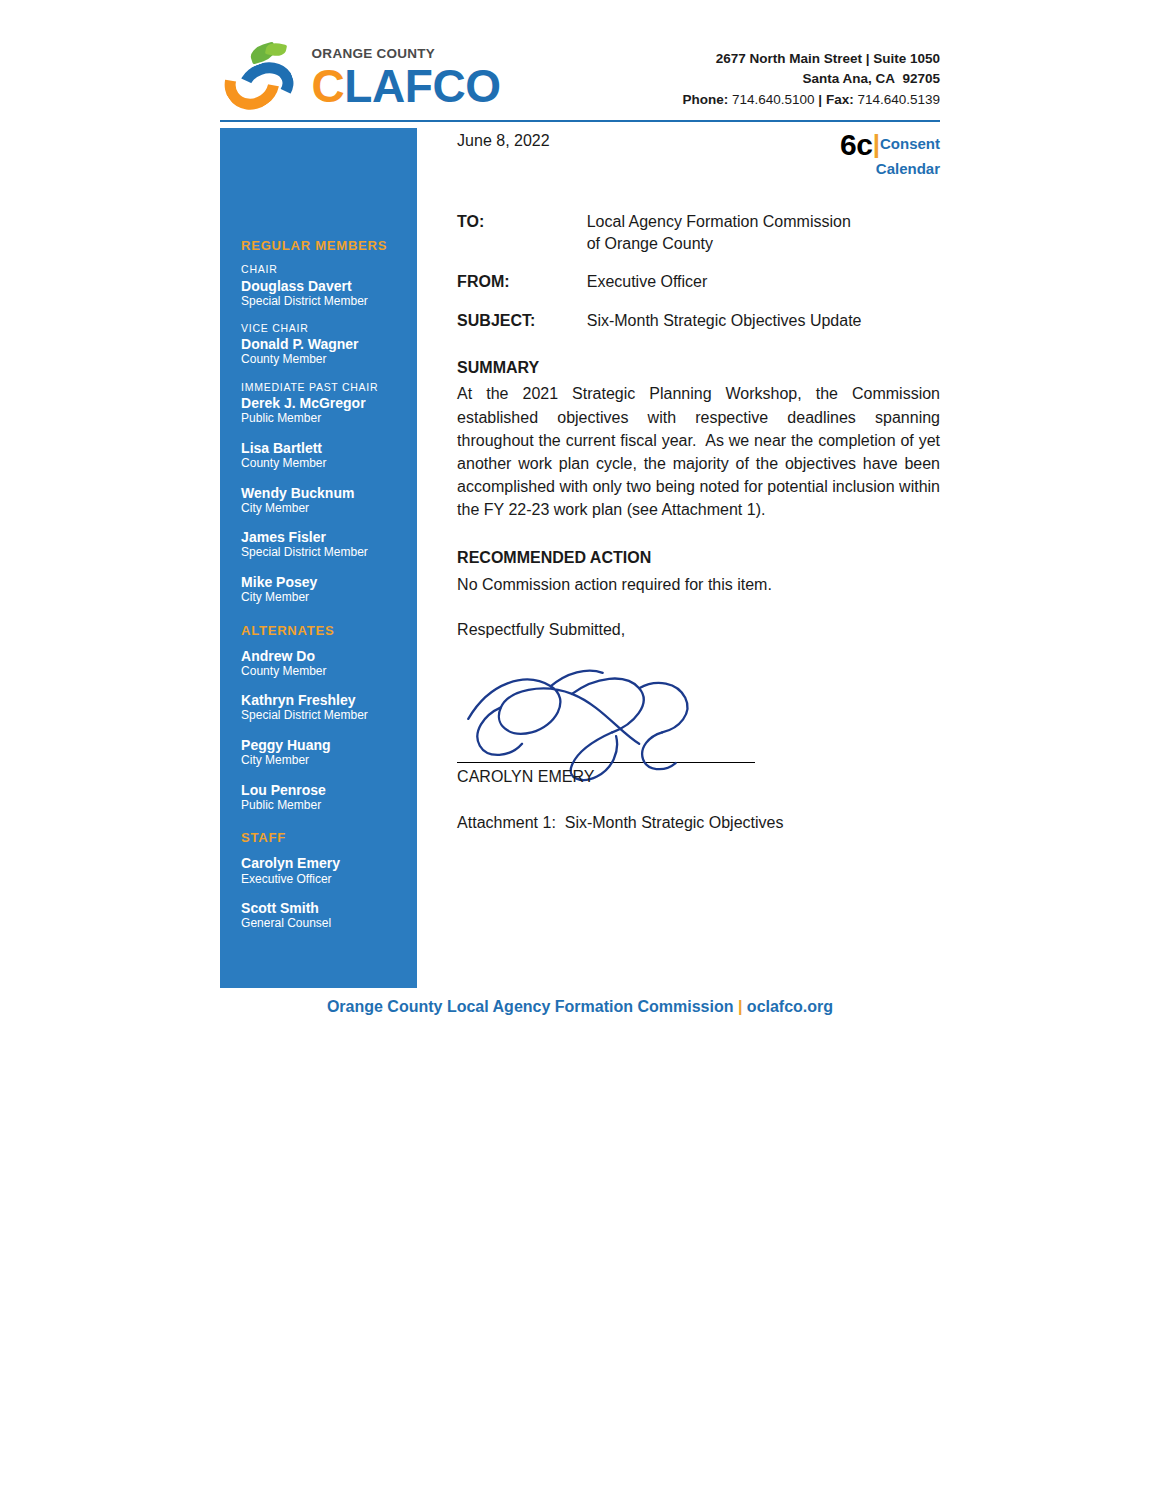ORANGE COUNTY
CLAFCO
2677 North Main Street | Suite 1050
Santa Ana, CA 92705
Phone: 714.640.5100 | Fax: 714.640.5139
Regular Members
Chair
Douglass Davert
Special District Member
Vice Chair
Donald P. Wagner
County Member
Immediate Past Chair
Derek J. McGregor
Public Member
Lisa Bartlett
County Member
Wendy Bucknum
City Member
James Fisler
Special District Member
Mike Posey
City Member
Alternates
Andrew Do
County Member
Kathryn Freshley
Special District Member
Peggy Huang
City Member
Lou Penrose
Public Member
Staff
Carolyn Emery
Executive Officer
Scott Smith
General Counsel
June 8, 2022
6c|Consent Calendar
| TO: | Local Agency Formation Commission of Orange County |
| FROM: | Executive Officer |
| SUBJECT: | Six-Month Strategic Objectives Update |
SUMMARY
At the 2021 Strategic Planning Workshop, the Commission established objectives with respective deadlines spanning throughout the current fiscal year. As we near the completion of yet another work plan cycle, the majority of the objectives have been accomplished with only two being noted for potential inclusion within the FY 22-23 work plan (see Attachment 1).
RECOMMENDED ACTION
No Commission action required for this item.
Respectfully Submitted,
CAROLYN EMERY
Attachment 1: Six-Month Strategic Objectives
Orange County Local Agency Formation Commission | oclafco.org